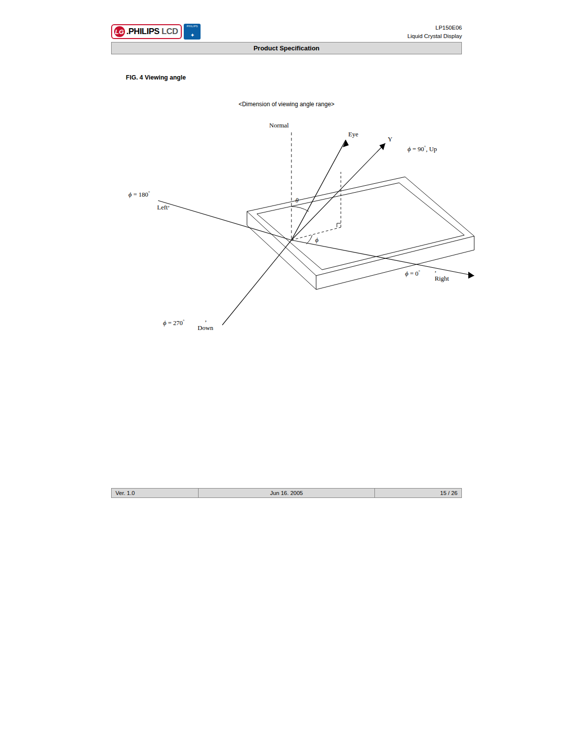LG
.PHILIPS LCD
PHILIPS✦
LP150E06
Liquid Crystal Display
Product Specification
FIG. 4 Viewing angle
<Dimension of viewing angle range>
Normal Eye Y ϕ = 90°, Up ϕ = 180° , Left ϕ = 0° , Right ϕ = 270° , Down θ ϕ
Ver. 1.0
Jun 16. 2005
15 / 26